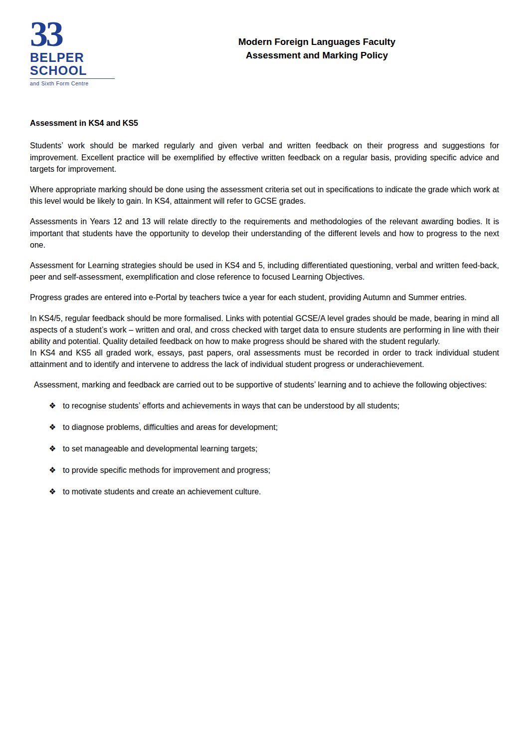33
BELPER
SCHOOL
and Sixth Form Centre
Modern Foreign Languages Faculty
Assessment and Marking Policy
Assessment in KS4 and KS5
Students’ work should be marked regularly and given verbal and written feedback on their progress and suggestions for improvement. Excellent practice will be exemplified by effective written feedback on a regular basis, providing specific advice and targets for improvement.
Where appropriate marking should be done using the assessment criteria set out in specifications to indicate the grade which work at this level would be likely to gain. In KS4, attainment will refer to GCSE grades.
Assessments in Years 12 and 13 will relate directly to the requirements and methodologies of the relevant awarding bodies. It is important that students have the opportunity to develop their understanding of the different levels and how to progress to the next one.
Assessment for Learning strategies should be used in KS4 and 5, including differentiated questioning, verbal and written feed-back, peer and self-assessment, exemplification and close reference to focused Learning Objectives.
Progress grades are entered into e-Portal by teachers twice a year for each student, providing Autumn and Summer entries.
In KS4/5, regular feedback should be more formalised. Links with potential GCSE/A level grades should be made, bearing in mind all aspects of a student’s work – written and oral, and cross checked with target data to ensure students are performing in line with their ability and potential. Quality detailed feedback on how to make progress should be shared with the student regularly.
In KS4 and KS5 all graded work, essays, past papers, oral assessments must be recorded in order to track individual student attainment and to identify and intervene to address the lack of individual student progress or underachievement.
Assessment, marking and feedback are carried out to be supportive of students’ learning and to achieve the following objectives:
to recognise students’ efforts and achievements in ways that can be understood by all students;
to diagnose problems, difficulties and areas for development;
to set manageable and developmental learning targets;
to provide specific methods for improvement and progress;
to motivate students and create an achievement culture.